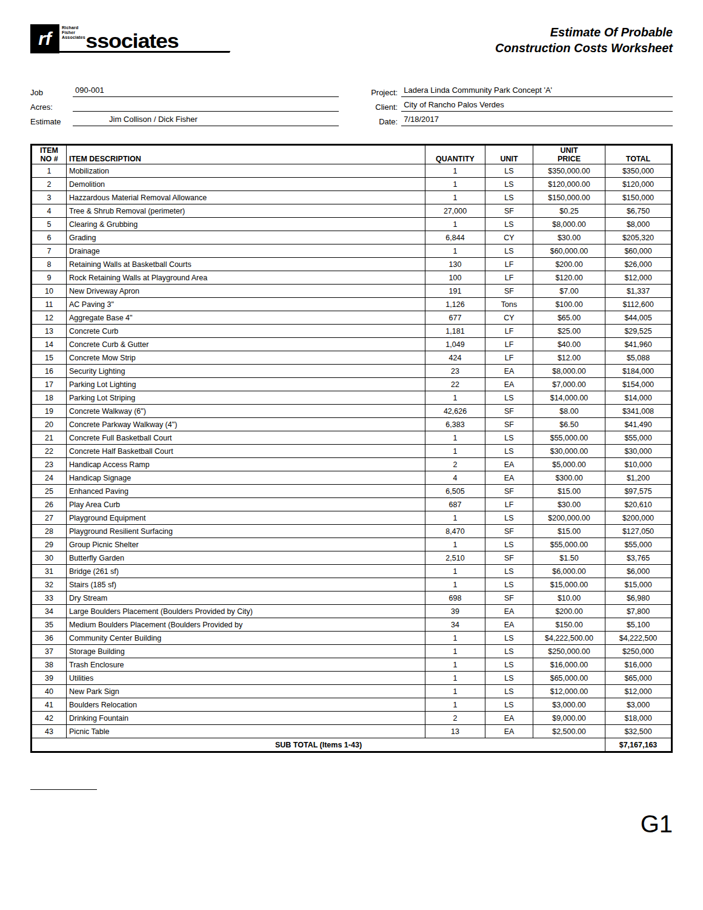rf
Richard
Fisher
Associates
ssociates
Estimate Of Probable
Construction Costs Worksheet
Job
090-001
Acres:
Estimate
Jim Collison / Dick Fisher
Project:
Ladera Linda Community Park Concept 'A'
Client:
City of Rancho Palos Verdes
Date:
7/18/2017
| ITEM NO # | ITEM DESCRIPTION | QUANTITY | UNIT | UNIT PRICE | TOTAL |
| --- | --- | --- | --- | --- | --- |
| 1 | Mobilization | 1 | LS | $350,000.00 | $350,000 |
| 2 | Demolition | 1 | LS | $120,000.00 | $120,000 |
| 3 | Hazzardous Material Removal Allowance | 1 | LS | $150,000.00 | $150,000 |
| 4 | Tree & Shrub Removal (perimeter) | 27,000 | SF | $0.25 | $6,750 |
| 5 | Clearing & Grubbing | 1 | LS | $8,000.00 | $8,000 |
| 6 | Grading | 6,844 | CY | $30.00 | $205,320 |
| 7 | Drainage | 1 | LS | $60,000.00 | $60,000 |
| 8 | Retaining Walls at Basketball Courts | 130 | LF | $200.00 | $26,000 |
| 9 | Rock Retaining Walls at Playground Area | 100 | LF | $120.00 | $12,000 |
| 10 | New Driveway Apron | 191 | SF | $7.00 | $1,337 |
| 11 | AC Paving 3" | 1,126 | Tons | $100.00 | $112,600 |
| 12 | Aggregate Base 4" | 677 | CY | $65.00 | $44,005 |
| 13 | Concrete Curb | 1,181 | LF | $25.00 | $29,525 |
| 14 | Concrete Curb & Gutter | 1,049 | LF | $40.00 | $41,960 |
| 15 | Concrete Mow Strip | 424 | LF | $12.00 | $5,088 |
| 16 | Security Lighting | 23 | EA | $8,000.00 | $184,000 |
| 17 | Parking Lot Lighting | 22 | EA | $7,000.00 | $154,000 |
| 18 | Parking Lot Striping | 1 | LS | $14,000.00 | $14,000 |
| 19 | Concrete Walkway (6") | 42,626 | SF | $8.00 | $341,008 |
| 20 | Concrete Parkway Walkway (4") | 6,383 | SF | $6.50 | $41,490 |
| 21 | Concrete Full Basketball Court | 1 | LS | $55,000.00 | $55,000 |
| 22 | Concrete Half Basketball Court | 1 | LS | $30,000.00 | $30,000 |
| 23 | Handicap Access Ramp | 2 | EA | $5,000.00 | $10,000 |
| 24 | Handicap Signage | 4 | EA | $300.00 | $1,200 |
| 25 | Enhanced Paving | 6,505 | SF | $15.00 | $97,575 |
| 26 | Play Area Curb | 687 | LF | $30.00 | $20,610 |
| 27 | Playground Equipment | 1 | LS | $200,000.00 | $200,000 |
| 28 | Playground Resilient Surfacing | 8,470 | SF | $15.00 | $127,050 |
| 29 | Group Picnic Shelter | 1 | LS | $55,000.00 | $55,000 |
| 30 | Butterfly Garden | 2,510 | SF | $1.50 | $3,765 |
| 31 | Bridge (261 sf) | 1 | LS | $6,000.00 | $6,000 |
| 32 | Stairs (185 sf) | 1 | LS | $15,000.00 | $15,000 |
| 33 | Dry Stream | 698 | SF | $10.00 | $6,980 |
| 34 | Large Boulders Placement (Boulders Provided by City) | 39 | EA | $200.00 | $7,800 |
| 35 | Medium Boulders Placement (Boulders Provided by | 34 | EA | $150.00 | $5,100 |
| 36 | Community Center Building | 1 | LS | $4,222,500.00 | $4,222,500 |
| 37 | Storage Building | 1 | LS | $250,000.00 | $250,000 |
| 38 | Trash Enclosure | 1 | LS | $16,000.00 | $16,000 |
| 39 | Utilities | 1 | LS | $65,000.00 | $65,000 |
| 40 | New Park Sign | 1 | LS | $12,000.00 | $12,000 |
| 41 | Boulders Relocation | 1 | LS | $3,000.00 | $3,000 |
| 42 | Drinking Fountain | 2 | EA | $9,000.00 | $18,000 |
| 43 | Picnic Table | 13 | EA | $2,500.00 | $32,500 |
| SUB TOTAL (Items 1-43) | $7,167,163 |
G1